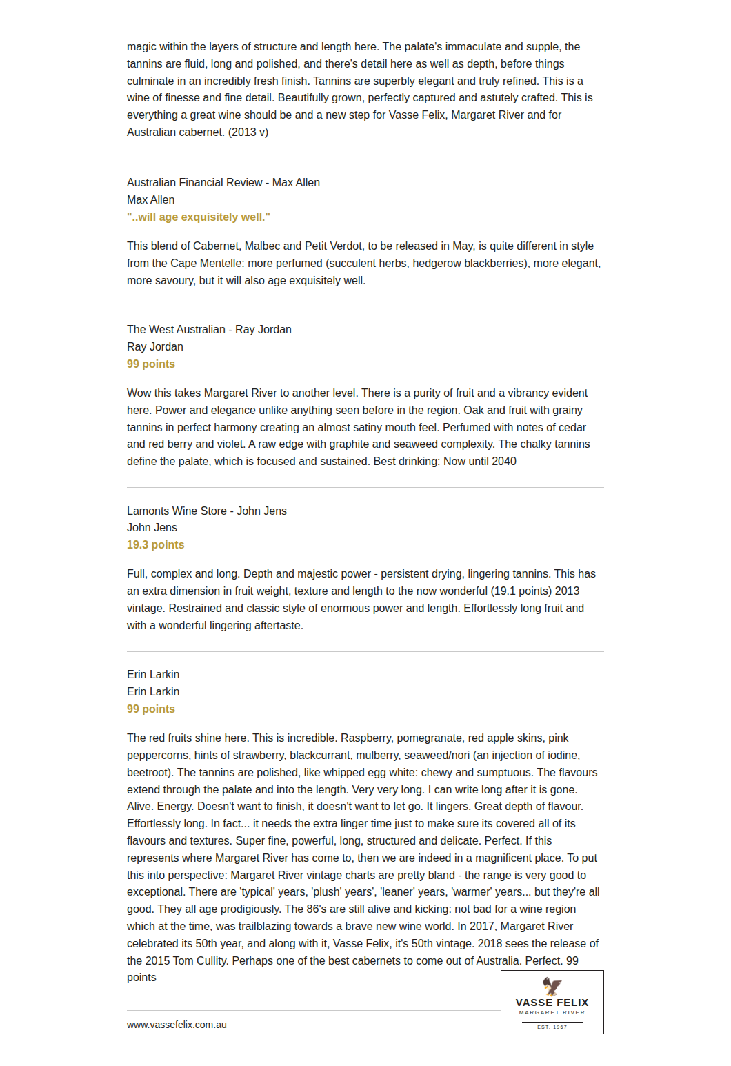magic within the layers of structure and length here. The palate's immaculate and supple, the tannins are fluid, long and polished, and there's detail here as well as depth, before things culminate in an incredibly fresh finish. Tannins are superbly elegant and truly refined. This is a wine of finesse and fine detail. Beautifully grown, perfectly captured and astutely crafted. This is everything a great wine should be and a new step for Vasse Felix, Margaret River and for Australian cabernet. (2013 v)
Australian Financial Review - Max Allen Max Allen "..will age exquisitely well."
This blend of Cabernet, Malbec and Petit Verdot, to be released in May, is quite different in style from the Cape Mentelle: more perfumed (succulent herbs, hedgerow blackberries), more elegant, more savoury, but it will also age exquisitely well.
The West Australian - Ray Jordan Ray Jordan 99 points
Wow this takes Margaret River to another level. There is a purity of fruit and a vibrancy evident here. Power and elegance unlike anything seen before in the region. Oak and fruit with grainy tannins in perfect harmony creating an almost satiny mouth feel. Perfumed with notes of cedar and red berry and violet. A raw edge with graphite and seaweed complexity. The chalky tannins define the palate, which is focused and sustained. Best drinking: Now until 2040
Lamonts Wine Store - John Jens John Jens 19.3 points
Full, complex and long. Depth and majestic power - persistent drying, lingering tannins. This has an extra dimension in fruit weight, texture and length to the now wonderful (19.1 points) 2013 vintage. Restrained and classic style of enormous power and length. Effortlessly long fruit and with a wonderful lingering aftertaste.
Erin Larkin Erin Larkin 99 points
The red fruits shine here. This is incredible. Raspberry, pomegranate, red apple skins, pink peppercorns, hints of strawberry, blackcurrant, mulberry, seaweed/nori (an injection of iodine, beetroot). The tannins are polished, like whipped egg white: chewy and sumptuous. The flavours extend through the palate and into the length. Very very long. I can write long after it is gone. Alive. Energy. Doesn't want to finish, it doesn't want to let go. It lingers. Great depth of flavour. Effortlessly long. In fact... it needs the extra linger time just to make sure its covered all of its flavours and textures. Super fine, powerful, long, structured and delicate. Perfect. If this represents where Margaret River has come to, then we are indeed in a magnificent place. To put this into perspective: Margaret River vintage charts are pretty bland - the range is very good to exceptional. There are 'typical' years, 'plush' years', 'leaner' years, 'warmer' years... but they're all good. They all age prodigiously. The 86's are still alive and kicking: not bad for a wine region which at the time, was trailblazing towards a brave new wine world. In 2017, Margaret River celebrated its 50th year, and along with it, Vasse Felix, it's 50th vintage. 2018 sees the release of the 2015 Tom Cullity. Perhaps one of the best cabernets to come out of Australia. Perfect. 99 points
www.vassefelix.com.au
🦅 VASSE FELIX MARGARET RIVER EST. 1967